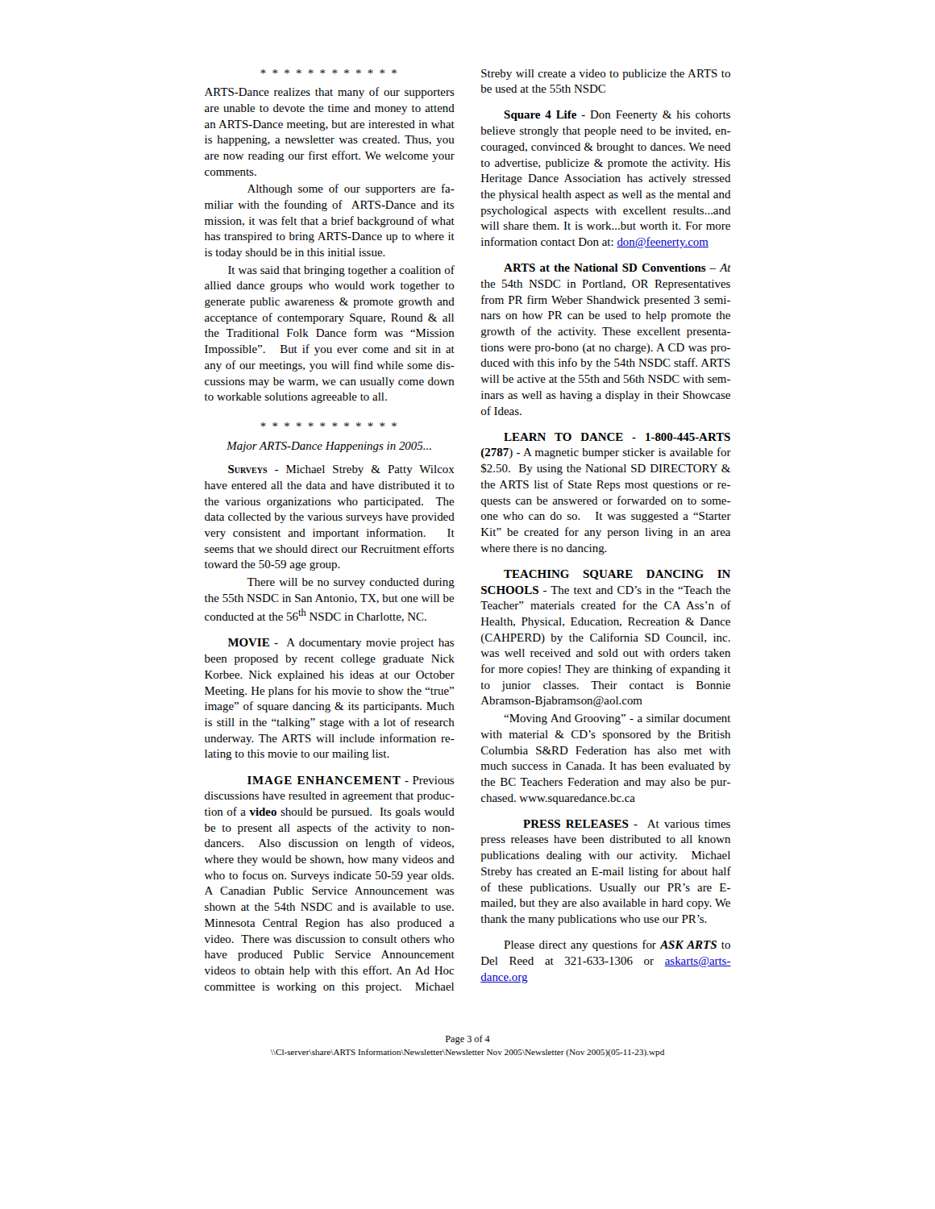* * * * * * * * * * * *
ARTS-Dance realizes that many of our supporters are unable to devote the time and money to attend an ARTS-Dance meeting, but are interested in what is happening, a newsletter was created. Thus, you are now reading our first effort. We welcome your comments.
Although some of our supporters are familiar with the founding of ARTS-Dance and its mission, it was felt that a brief background of what has transpired to bring ARTS-Dance up to where it is today should be in this initial issue.
It was said that bringing together a coalition of allied dance groups who would work together to generate public awareness & promote growth and acceptance of contemporary Square, Round & all the Traditional Folk Dance form was “Mission Impossible”. But if you ever come and sit in at any of our meetings, you will find while some discussions may be warm, we can usually come down to workable solutions agreeable to all.
* * * * * * * * * * * *
Major ARTS-Dance Happenings in 2005...
Surveys - Michael Streby & Patty Wilcox have entered all the data and have distributed it to the various organizations who participated. The data collected by the various surveys have provided very consistent and important information. It seems that we should direct our Recruitment efforts toward the 50-59 age group.
There will be no survey conducted during the 55th NSDC in San Antonio, TX, but one will be conducted at the 56th NSDC in Charlotte, NC.
MOVIE - A documentary movie project has been proposed by recent college graduate Nick Korbee. Nick explained his ideas at our October Meeting. He plans for his movie to show the “true” image” of square dancing & its participants. Much is still in the “talking” stage with a lot of research underway. The ARTS will include information relating to this movie to our mailing list.
IMAGE ENHANCEMENT - Previous discussions have resulted in agreement that production of a video should be pursued. Its goals would be to present all aspects of the activity to non-dancers. Also discussion on length of videos, where they would be shown, how many videos and who to focus on. Surveys indicate 50-59 year olds. A Canadian Public Service Announcement was shown at the 54th NSDC and is available to use. Minnesota Central Region has also produced a video. There was discussion to consult others who have produced Public Service Announcement videos to obtain help with this effort. An Ad Hoc committee is working on this project. Michael Streby will create a video to publicize the ARTS to be used at the 55th NSDC
Square 4 Life - Don Feenerty & his cohorts believe strongly that people need to be invited, encouraged, convinced & brought to dances. We need to advertise, publicize & promote the activity. His Heritage Dance Association has actively stressed the physical health aspect as well as the mental and psychological aspects with excellent results...and will share them. It is work...but worth it. For more information contact Don at: don@feenerty.com
ARTS at the National SD Conventions – At the 54th NSDC in Portland, OR Representatives from PR firm Weber Shandwick presented 3 seminars on how PR can be used to help promote the growth of the activity. These excellent presentations were pro-bono (at no charge). A CD was produced with this info by the 54th NSDC staff. ARTS will be active at the 55th and 56th NSDC with seminars as well as having a display in their Showcase of Ideas.
LEARN TO DANCE - 1-800-445-ARTS (2787) - A magnetic bumper sticker is available for $2.50. By using the National SD DIRECTORY & the ARTS list of State Reps most questions or requests can be answered or forwarded on to someone who can do so. It was suggested a “Starter Kit” be created for any person living in an area where there is no dancing.
TEACHING SQUARE DANCING IN SCHOOLS - The text and CD’s in the “Teach the Teacher” materials created for the CA Ass’n of Health, Physical, Education, Recreation & Dance (CAHPERD) by the California SD Council, inc. was well received and sold out with orders taken for more copies! They are thinking of expanding it to junior classes. Their contact is Bonnie Abramson-Bjabramson@aol.com
“Moving And Grooving” - a similar document with material & CD’s sponsored by the British Columbia S&RD Federation has also met with much success in Canada. It has been evaluated by the BC Teachers Federation and may also be purchased. www.squaredance.bc.ca
PRESS RELEASES - At various times press releases have been distributed to all known publications dealing with our activity. Michael Streby has created an E-mail listing for about half of these publications. Usually our PR’s are E-mailed, but they are also available in hard copy. We thank the many publications who use our PR’s.
Please direct any questions for ASK ARTS to Del Reed at 321-633-1306 or askarts@arts-dance.org
Page 3 of 4
\\Cl-server\share\ARTS Information\Newsletter\Newsletter Nov 2005\Newsletter (Nov 2005)(05-11-23).wpd